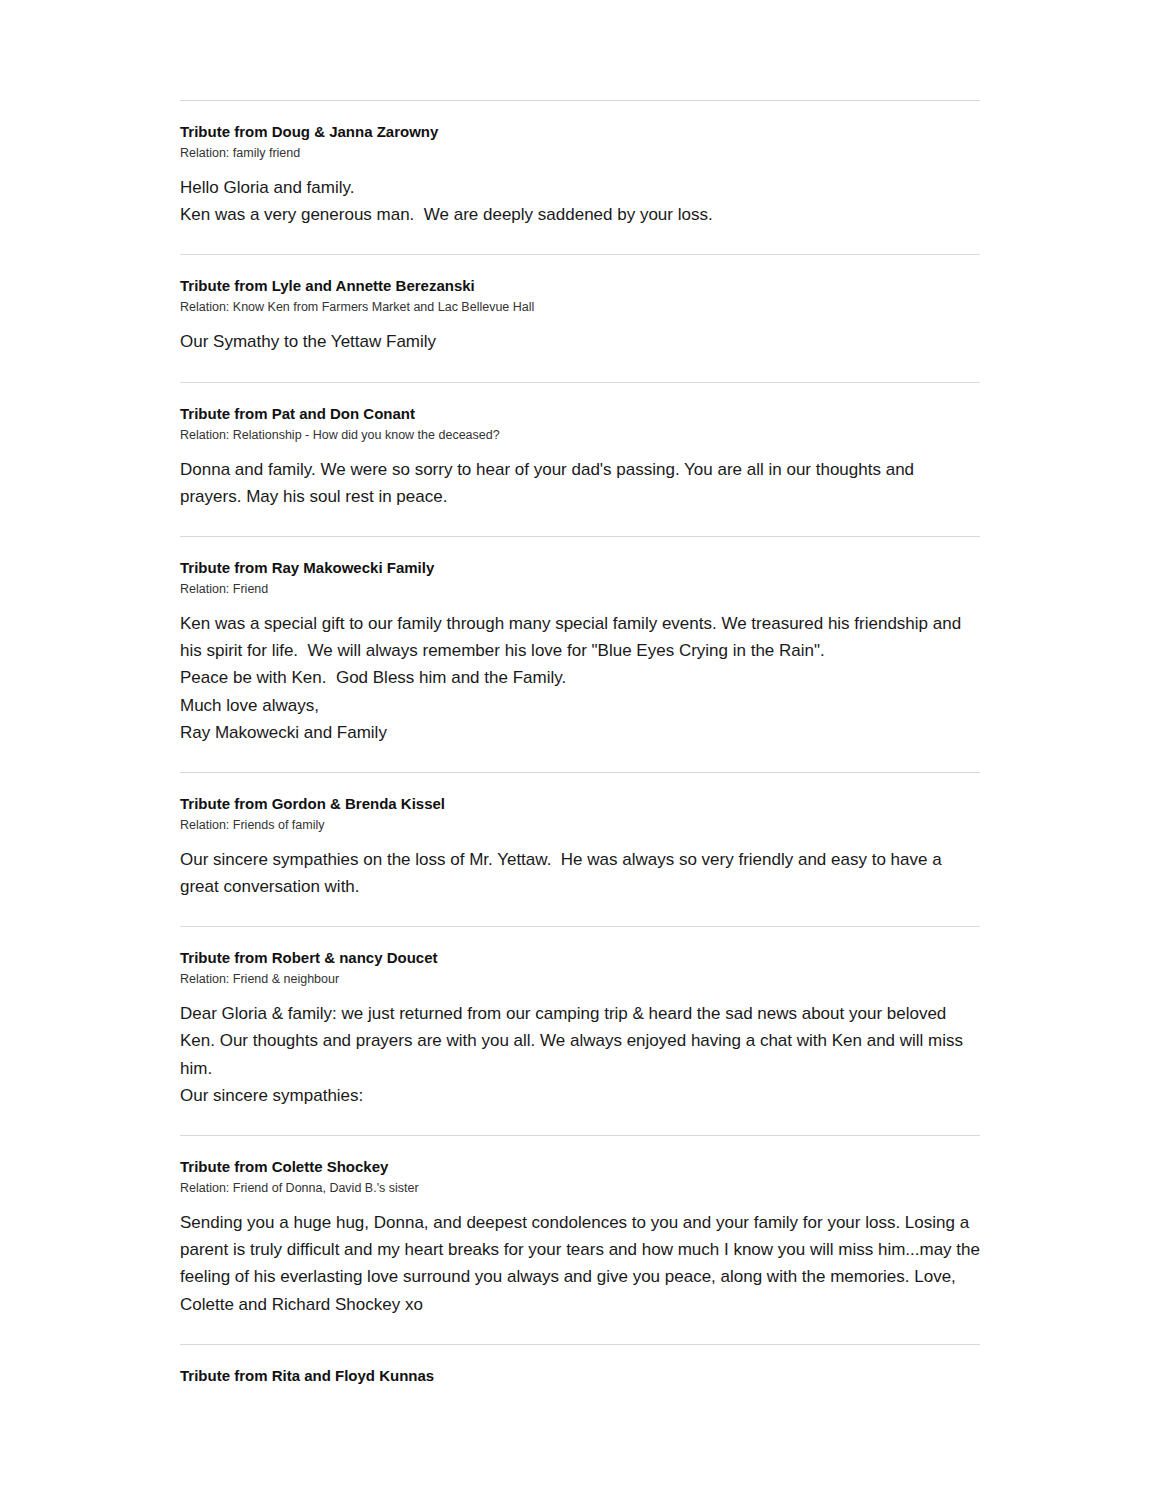Tribute from Doug & Janna Zarowny
Relation: family friend
Hello Gloria and family.
Ken was a very generous man. We are deeply saddened by your loss.
Tribute from Lyle and Annette Berezanski
Relation: Know Ken from Farmers Market and Lac Bellevue Hall
Our Symathy to the Yettaw Family
Tribute from Pat and Don Conant
Relation: Relationship - How did you know the deceased?
Donna and family. We were so sorry to hear of your dad's passing. You are all in our thoughts and prayers. May his soul rest in peace.
Tribute from Ray Makowecki Family
Relation: Friend
Ken was a special gift to our family through many special family events. We treasured his friendship and his spirit for life. We will always remember his love for "Blue Eyes Crying in the Rain".
Peace be with Ken. God Bless him and the Family.
Much love always,
Ray Makowecki and Family
Tribute from Gordon & Brenda Kissel
Relation: Friends of family
Our sincere sympathies on the loss of Mr. Yettaw. He was always so very friendly and easy to have a great conversation with.
Tribute from Robert & nancy Doucet
Relation: Friend & neighbour
Dear Gloria & family: we just returned from our camping trip & heard the sad news about your beloved Ken. Our thoughts and prayers are with you all. We always enjoyed having a chat with Ken and will miss him.
Our sincere sympathies:
Tribute from Colette Shockey
Relation: Friend of Donna, David B.'s sister
Sending you a huge hug, Donna, and deepest condolences to you and your family for your loss. Losing a parent is truly difficult and my heart breaks for your tears and how much I know you will miss him...may the feeling of his everlasting love surround you always and give you peace, along with the memories. Love, Colette and Richard Shockey xo
Tribute from Rita and Floyd Kunnas